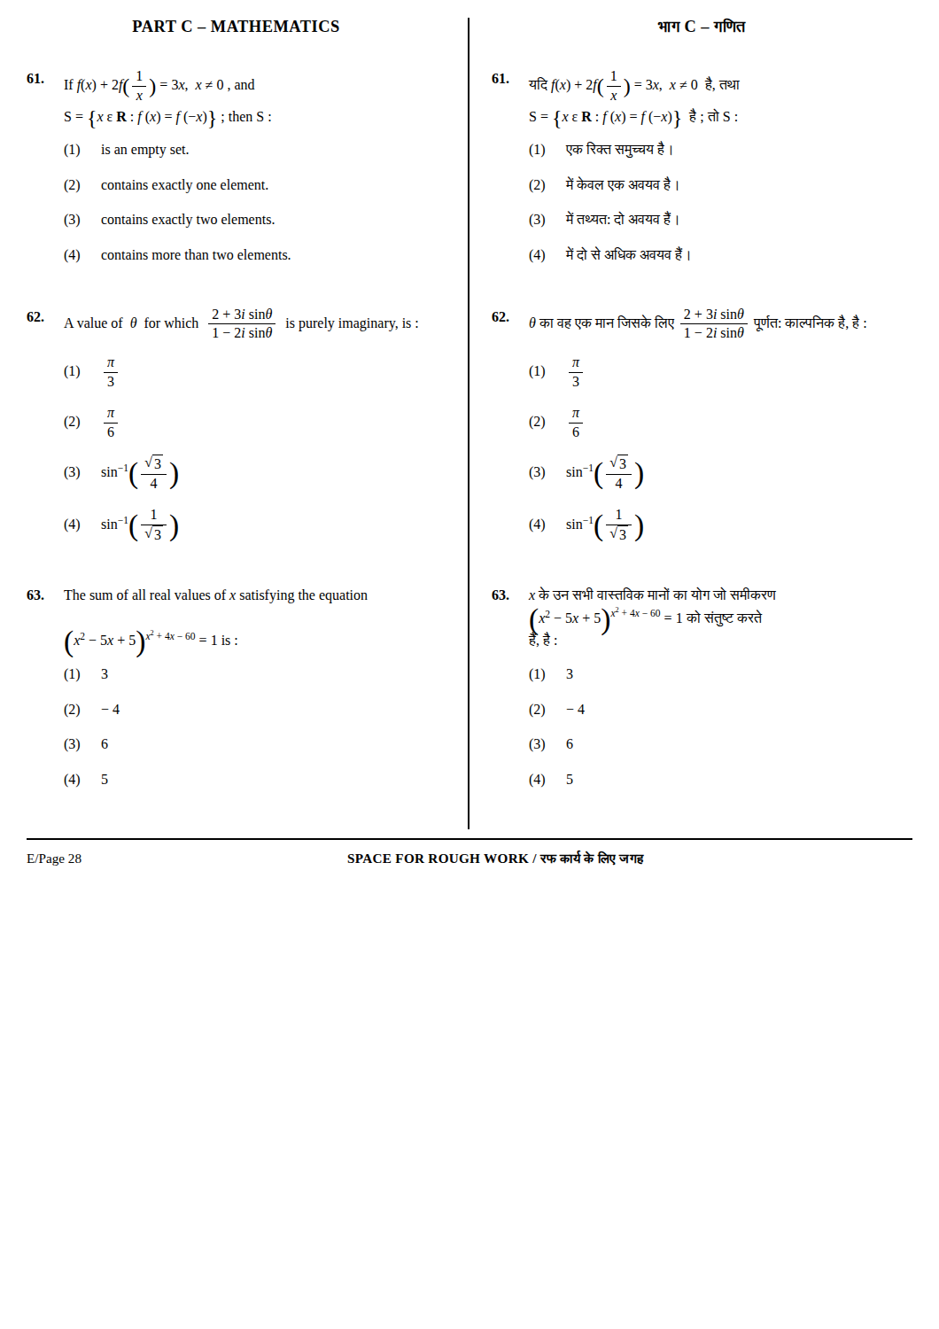PART C – MATHEMATICS
61.
If f(x) + 2f(1 x) = 3x, x ≠ 0 , and
S = {x ε R : f (x) = f (−x)} ; then S :
(1)
is an empty set.
(2)
contains exactly one element.
(3)
contains exactly two elements.
(4)
contains more than two elements.
62.
A value of θ for which 2 + 3i sinθ 1 − 2i sinθ is purely imaginary, is :
(1)
π 3
(2)
π 6
(3)
sin−1(34)
(4)
sin−1(13)
63.
The sum of all real values of x satisfying the equation
(x2 − 5x + 5)x2 + 4x − 60 = 1 is :
(1)
3
(2)
− 4
(3)
6
(4)
5
भाग C – गणित
61.
यदि f(x) + 2f(1 x) = 3x, x ≠ 0 है, तथा
S = {x ε R : f (x) = f (−x)} है ; तो S :
(1)
एक रिक्त समुच्चय है।
(2)
में केवल एक अवयव है।
(3)
में तथ्यत: दो अवयव हैं।
(4)
में दो से अधिक अवयव हैं।
62.
θ का वह एक मान जिसके लिए 2 + 3i sinθ 1 − 2i sinθ पूर्णत: काल्पनिक है, है :
(1)
π 3
(2)
π 6
(3)
sin−1(34)
(4)
sin−1(13)
63.
x के उन सभी वास्तविक मानों का योग जो समीकरण
(x2 − 5x + 5)x2 + 4x − 60 = 1 को संतुष्ट करते
हैं, है :
(1)
3
(2)
− 4
(3)
6
(4)
5
E/Page 28
SPACE FOR ROUGH WORK / रफ कार्य के लिए जगह